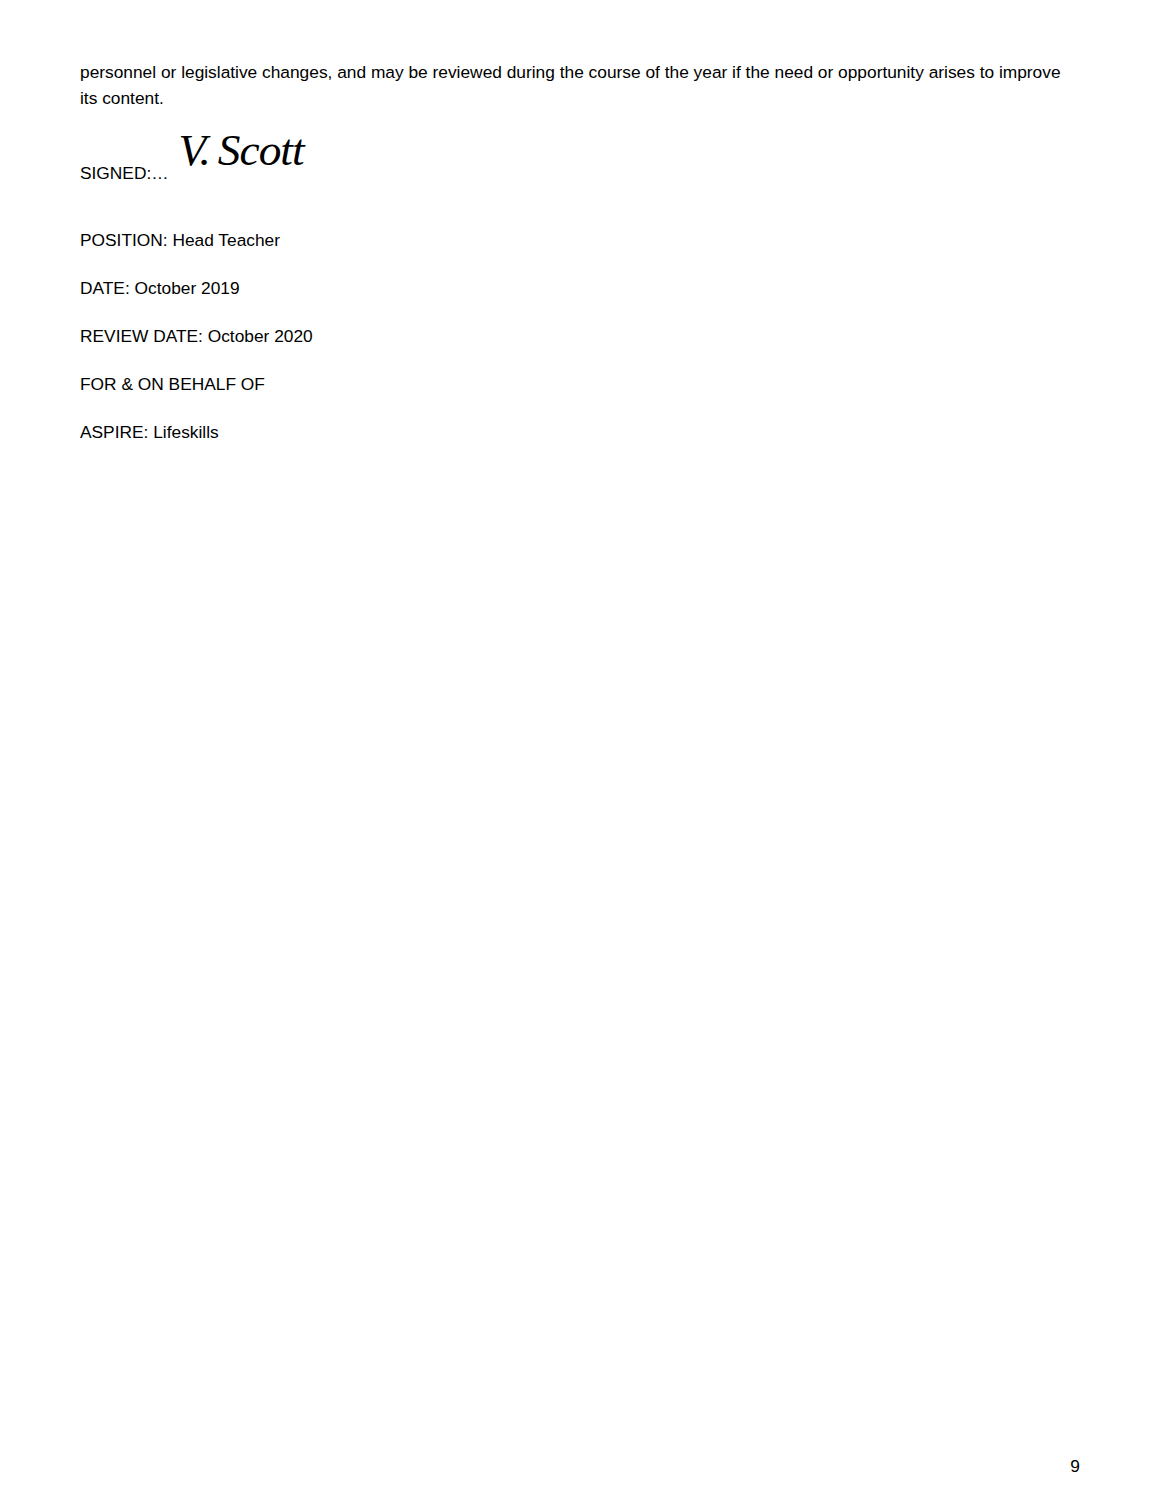personnel or legislative changes, and may be reviewed during the course of the year if the need or opportunity arises to improve its content.
SIGNED:…V. Scott
POSITION: Head Teacher
DATE: October 2019
REVIEW DATE: October 2020
FOR & ON BEHALF OF
ASPIRE: Lifeskills
9